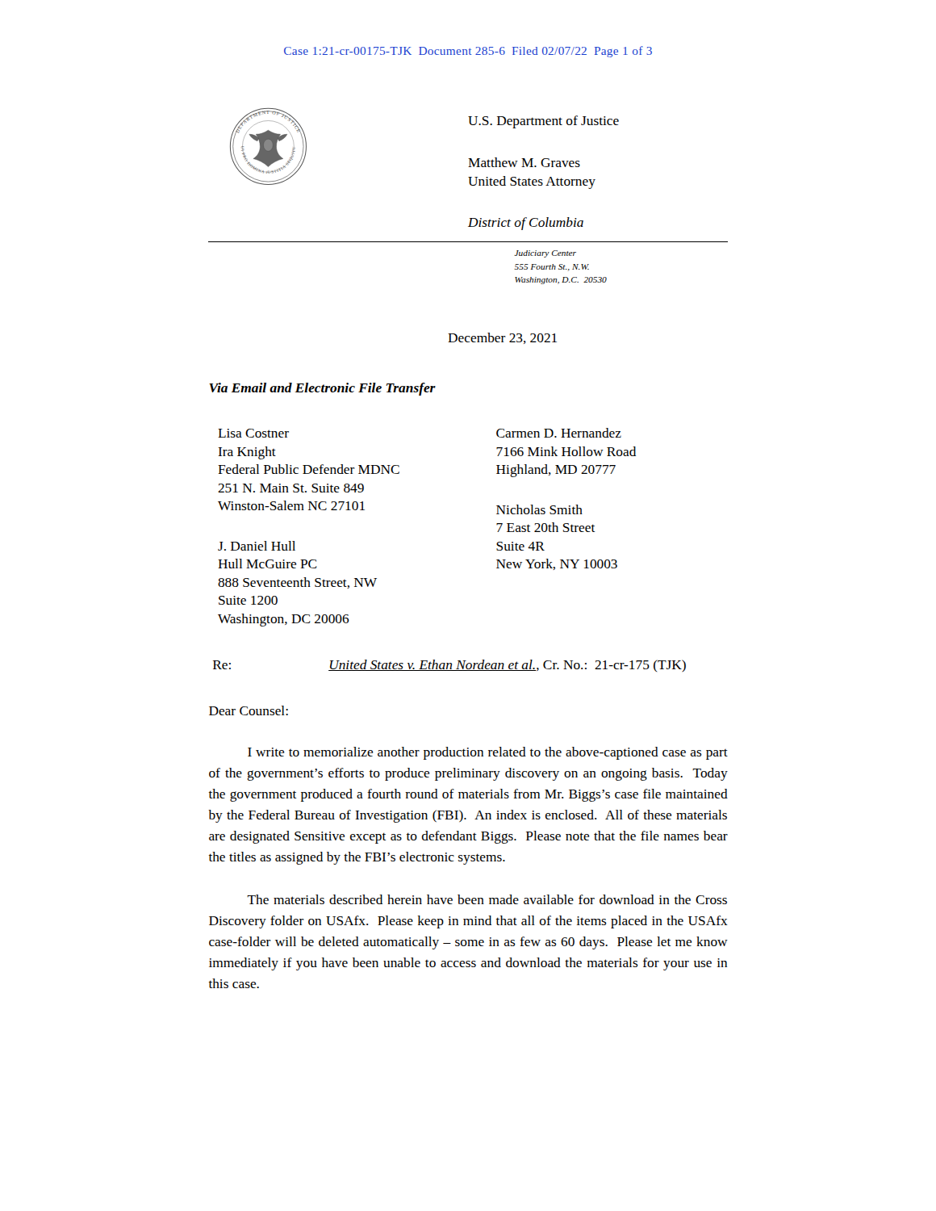Case 1:21-cr-00175-TJK Document 285-6 Filed 02/07/22 Page 1 of 3
DEPARTMENT OF JUSTICE QUI PRO DOMINA JUSTITIA SEQUITUR
U.S. Department of Justice
Matthew M. Graves
United States Attorney
District of Columbia
Judiciary Center
555 Fourth St., N.W.
Washington, D.C. 20530
December 23, 2021
Via Email and Electronic File Transfer
Lisa Costner
Ira Knight
Federal Public Defender MDNC
251 N. Main St. Suite 849
Winston-Salem NC 27101
J. Daniel Hull
Hull McGuire PC
888 Seventeenth Street, NW
Suite 1200
Washington, DC 20006
Carmen D. Hernandez
7166 Mink Hollow Road
Highland, MD 20777
Nicholas Smith
7 East 20th Street
Suite 4R
New York, NY 10003
Re: United States v. Ethan Nordean et al., Cr. No.: 21-cr-175 (TJK)
Dear Counsel:
I write to memorialize another production related to the above-captioned case as part of the government’s efforts to produce preliminary discovery on an ongoing basis. Today the government produced a fourth round of materials from Mr. Biggs’s case file maintained by the Federal Bureau of Investigation (FBI). An index is enclosed. All of these materials are designated Sensitive except as to defendant Biggs. Please note that the file names bear the titles as assigned by the FBI’s electronic systems.
The materials described herein have been made available for download in the Cross Discovery folder on USAfx. Please keep in mind that all of the items placed in the USAfx case-folder will be deleted automatically – some in as few as 60 days. Please let me know immediately if you have been unable to access and download the materials for your use in this case.